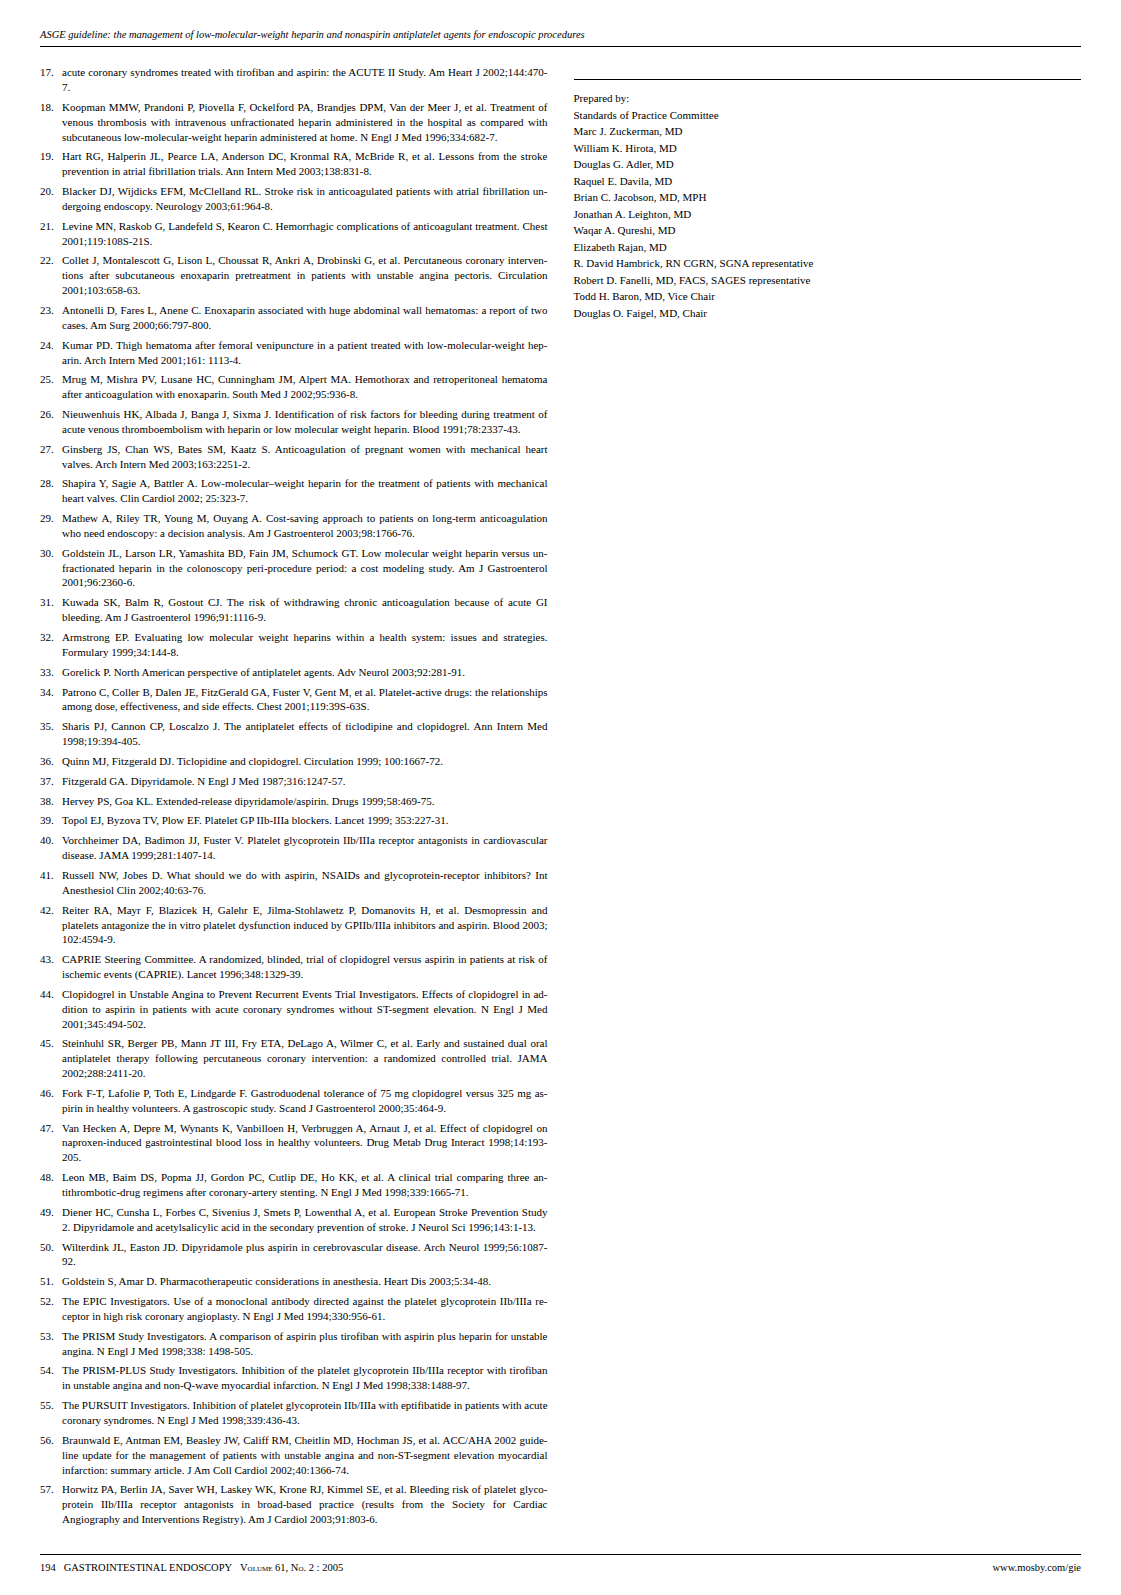ASGE guideline: the management of low-molecular-weight heparin and nonaspirin antiplatelet agents for endoscopic procedures
acute coronary syndromes treated with tirofiban and aspirin: the ACUTE II Study. Am Heart J 2002;144:470-7.
Koopman MMW, Prandoni P, Piovella F, Ockelford PA, Brandjes DPM, Van der Meer J, et al. Treatment of venous thrombosis with intravenous unfractionated heparin administered in the hospital as compared with subcutaneous low-molecular-weight heparin administered at home. N Engl J Med 1996;334:682-7.
Hart RG, Halperin JL, Pearce LA, Anderson DC, Kronmal RA, McBride R, et al. Lessons from the stroke prevention in atrial fibrillation trials. Ann Intern Med 2003;138:831-8.
Blacker DJ, Wijdicks EFM, McClelland RL. Stroke risk in anticoagulated patients with atrial fibrillation undergoing endoscopy. Neurology 2003;61:964-8.
Levine MN, Raskob G, Landefeld S, Kearon C. Hemorrhagic complications of anticoagulant treatment. Chest 2001;119:108S-21S.
Collet J, Montalescott G, Lison L, Choussat R, Ankri A, Drobinski G, et al. Percutaneous coronary interventions after subcutaneous enoxaparin pretreatment in patients with unstable angina pectoris. Circulation 2001;103:658-63.
Antonelli D, Fares L, Anene C. Enoxaparin associated with huge abdominal wall hematomas: a report of two cases. Am Surg 2000;66:797-800.
Kumar PD. Thigh hematoma after femoral venipuncture in a patient treated with low-molecular-weight heparin. Arch Intern Med 2001;161: 1113-4.
Mrug M, Mishra PV, Lusane HC, Cunningham JM, Alpert MA. Hemothorax and retroperitoneal hematoma after anticoagulation with enoxaparin. South Med J 2002;95:936-8.
Nieuwenhuis HK, Albada J, Banga J, Sixma J. Identification of risk factors for bleeding during treatment of acute venous thromboembolism with heparin or low molecular weight heparin. Blood 1991;78:2337-43.
Ginsberg JS, Chan WS, Bates SM, Kaatz S. Anticoagulation of pregnant women with mechanical heart valves. Arch Intern Med 2003;163:2251-2.
Shapira Y, Sagie A, Battler A. Low-molecular–weight heparin for the treatment of patients with mechanical heart valves. Clin Cardiol 2002; 25:323-7.
Mathew A, Riley TR, Young M, Ouyang A. Cost-saving approach to patients on long-term anticoagulation who need endoscopy: a decision analysis. Am J Gastroenterol 2003;98:1766-76.
Goldstein JL, Larson LR, Yamashita BD, Fain JM, Schumock GT. Low molecular weight heparin versus unfractionated heparin in the colonoscopy peri-procedure period: a cost modeling study. Am J Gastroenterol 2001;96:2360-6.
Kuwada SK, Balm R, Gostout CJ. The risk of withdrawing chronic anticoagulation because of acute GI bleeding. Am J Gastroenterol 1996;91:1116-9.
Armstrong EP. Evaluating low molecular weight heparins within a health system: issues and strategies. Formulary 1999;34:144-8.
Gorelick P. North American perspective of antiplatelet agents. Adv Neurol 2003;92:281-91.
Patrono C, Coller B, Dalen JE, FitzGerald GA, Fuster V, Gent M, et al. Platelet-active drugs: the relationships among dose, effectiveness, and side effects. Chest 2001;119:39S-63S.
Sharis PJ, Cannon CP, Loscalzo J. The antiplatelet effects of ticlodipine and clopidogrel. Ann Intern Med 1998;19:394-405.
Quinn MJ, Fitzgerald DJ. Ticlopidine and clopidogrel. Circulation 1999; 100:1667-72.
Fitzgerald GA. Dipyridamole. N Engl J Med 1987;316:1247-57.
Hervey PS, Goa KL. Extended-release dipyridamole/aspirin. Drugs 1999;58:469-75.
Topol EJ, Byzova TV, Plow EF. Platelet GP IIb-IIIa blockers. Lancet 1999; 353:227-31.
Vorchheimer DA, Badimon JJ, Fuster V. Platelet glycoprotein IIb/IIIa receptor antagonists in cardiovascular disease. JAMA 1999;281:1407-14.
Russell NW, Jobes D. What should we do with aspirin, NSAIDs and glycoprotein-receptor inhibitors? Int Anesthesiol Clin 2002;40:63-76.
Reiter RA, Mayr F, Blazicek H, Galehr E, Jilma-Stohlawetz P, Domanovits H, et al. Desmopressin and platelets antagonize the in vitro platelet dysfunction induced by GPIIb/IIIa inhibitors and aspirin. Blood 2003; 102:4594-9.
CAPRIE Steering Committee. A randomized, blinded, trial of clopidogrel versus aspirin in patients at risk of ischemic events (CAPRIE). Lancet 1996;348:1329-39.
Clopidogrel in Unstable Angina to Prevent Recurrent Events Trial Investigators. Effects of clopidogrel in addition to aspirin in patients with acute coronary syndromes without ST-segment elevation. N Engl J Med 2001;345:494-502.
Steinhuhl SR, Berger PB, Mann JT III, Fry ETA, DeLago A, Wilmer C, et al. Early and sustained dual oral antiplatelet therapy following percutaneous coronary intervention: a randomized controlled trial. JAMA 2002;288:2411-20.
Fork F-T, Lafolie P, Toth E, Lindgarde F. Gastroduodenal tolerance of 75 mg clopidogrel versus 325 mg aspirin in healthy volunteers. A gastroscopic study. Scand J Gastroenterol 2000;35:464-9.
Van Hecken A, Depre M, Wynants K, Vanbilloen H, Verbruggen A, Arnaut J, et al. Effect of clopidogrel on naproxen-induced gastrointestinal blood loss in healthy volunteers. Drug Metab Drug Interact 1998;14:193-205.
Leon MB, Baim DS, Popma JJ, Gordon PC, Cutlip DE, Ho KK, et al. A clinical trial comparing three antithrombotic-drug regimens after coronary-artery stenting. N Engl J Med 1998;339:1665-71.
Diener HC, Cunsha L, Forbes C, Sivenius J, Smets P, Lowenthal A, et al. European Stroke Prevention Study 2. Dipyridamole and acetylsalicylic acid in the secondary prevention of stroke. J Neurol Sci 1996;143:1-13.
Wilterdink JL, Easton JD. Dipyridamole plus aspirin in cerebrovascular disease. Arch Neurol 1999;56:1087-92.
Goldstein S, Amar D. Pharmacotherapeutic considerations in anesthesia. Heart Dis 2003;5:34-48.
The EPIC Investigators. Use of a monoclonal antibody directed against the platelet glycoprotein IIb/IIIa receptor in high risk coronary angioplasty. N Engl J Med 1994;330:956-61.
The PRISM Study Investigators. A comparison of aspirin plus tirofiban with aspirin plus heparin for unstable angina. N Engl J Med 1998;338: 1498-505.
The PRISM-PLUS Study Investigators. Inhibition of the platelet glycoprotein IIb/IIIa receptor with tirofiban in unstable angina and non-Q-wave myocardial infarction. N Engl J Med 1998;338:1488-97.
The PURSUIT Investigators. Inhibition of platelet glycoprotein IIb/IIIa with eptifibatide in patients with acute coronary syndromes. N Engl J Med 1998;339:436-43.
Braunwald E, Antman EM, Beasley JW, Califf RM, Cheitlin MD, Hochman JS, et al. ACC/AHA 2002 guideline update for the management of patients with unstable angina and non-ST-segment elevation myocardial infarction: summary article. J Am Coll Cardiol 2002;40:1366-74.
Horwitz PA, Berlin JA, Saver WH, Laskey WK, Krone RJ, Kimmel SE, et al. Bleeding risk of platelet glycoprotein IIb/IIIa receptor antagonists in broad-based practice (results from the Society for Cardiac Angiography and Interventions Registry). Am J Cardiol 2003;91:803-6.
Prepared by:
Standards of Practice Committee
Marc J. Zuckerman, MD
William K. Hirota, MD
Douglas G. Adler, MD
Raquel E. Davila, MD
Brian C. Jacobson, MD, MPH
Jonathan A. Leighton, MD
Waqar A. Qureshi, MD
Elizabeth Rajan, MD
R. David Hambrick, RN CGRN, SGNA representative
Robert D. Fanelli, MD, FACS, SAGES representative
Todd H. Baron, MD, Vice Chair
Douglas O. Faigel, MD, Chair
194 GASTROINTESTINAL ENDOSCOPY Volume 61, No. 2 : 2005
www.mosby.com/gie